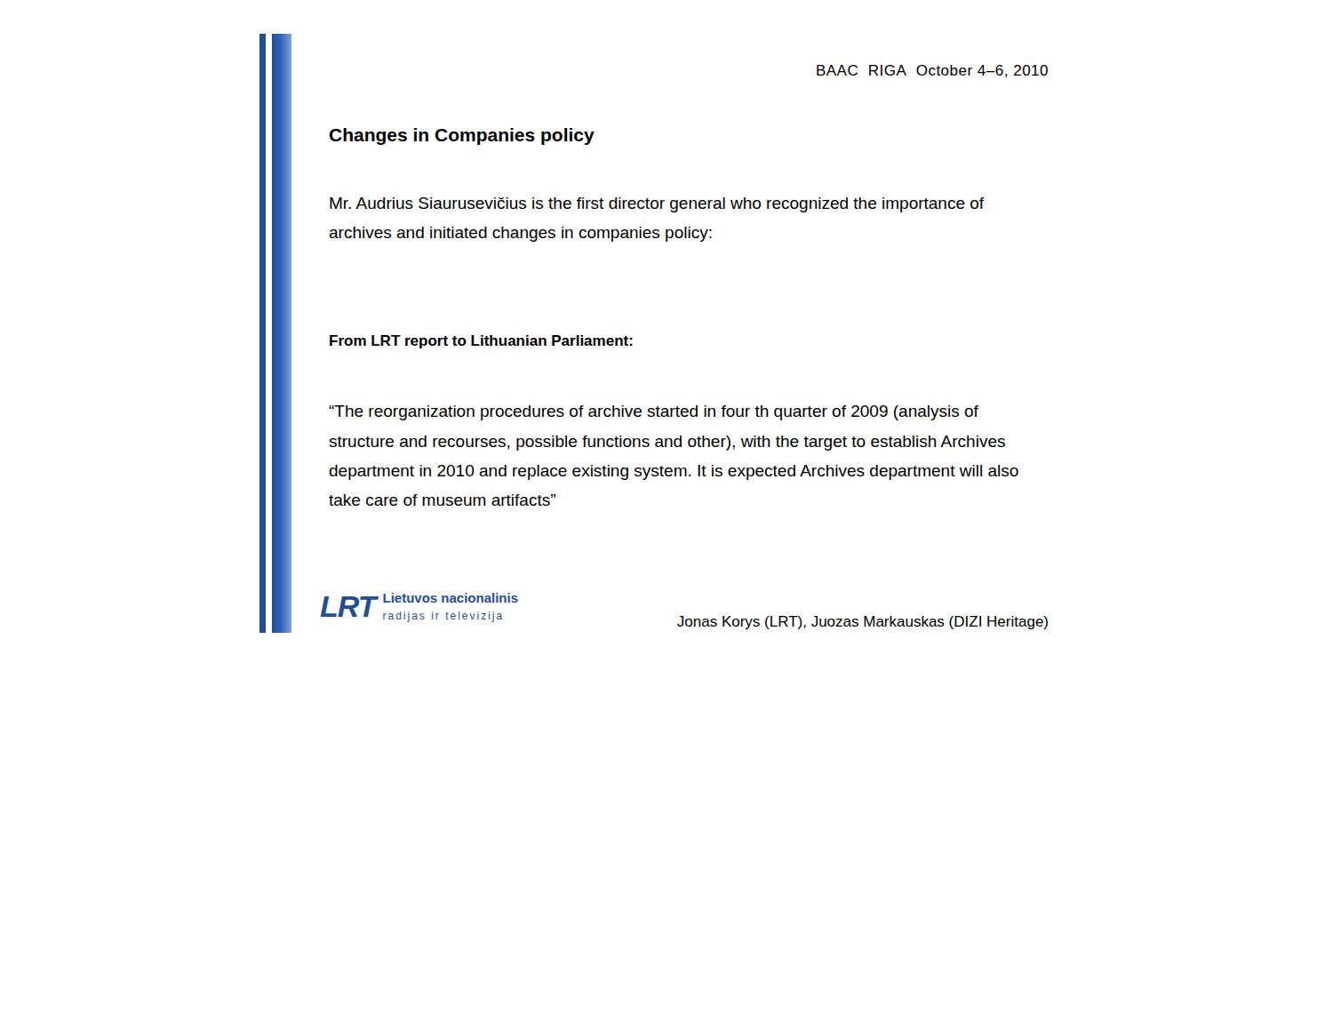BAAC RIGA October 4–6, 2010
Changes in Companies policy
Mr. Audrius Siaurusevičius is the first director general who recognized the importance of archives and initiated changes in companies policy:
From LRT report to Lithuanian Parliament:
“The reorganization procedures of archive started in four th quarter of 2009 (analysis of structure and recourses, possible functions and other), with the target to establish Archives department in 2010 and replace existing system. It is expected Archives department will also take care of museum artifacts”
LRT Lietuvos nacionalinis
radijas ir televizija
Jonas Korys (LRT), Juozas Markauskas (DIZI Heritage)